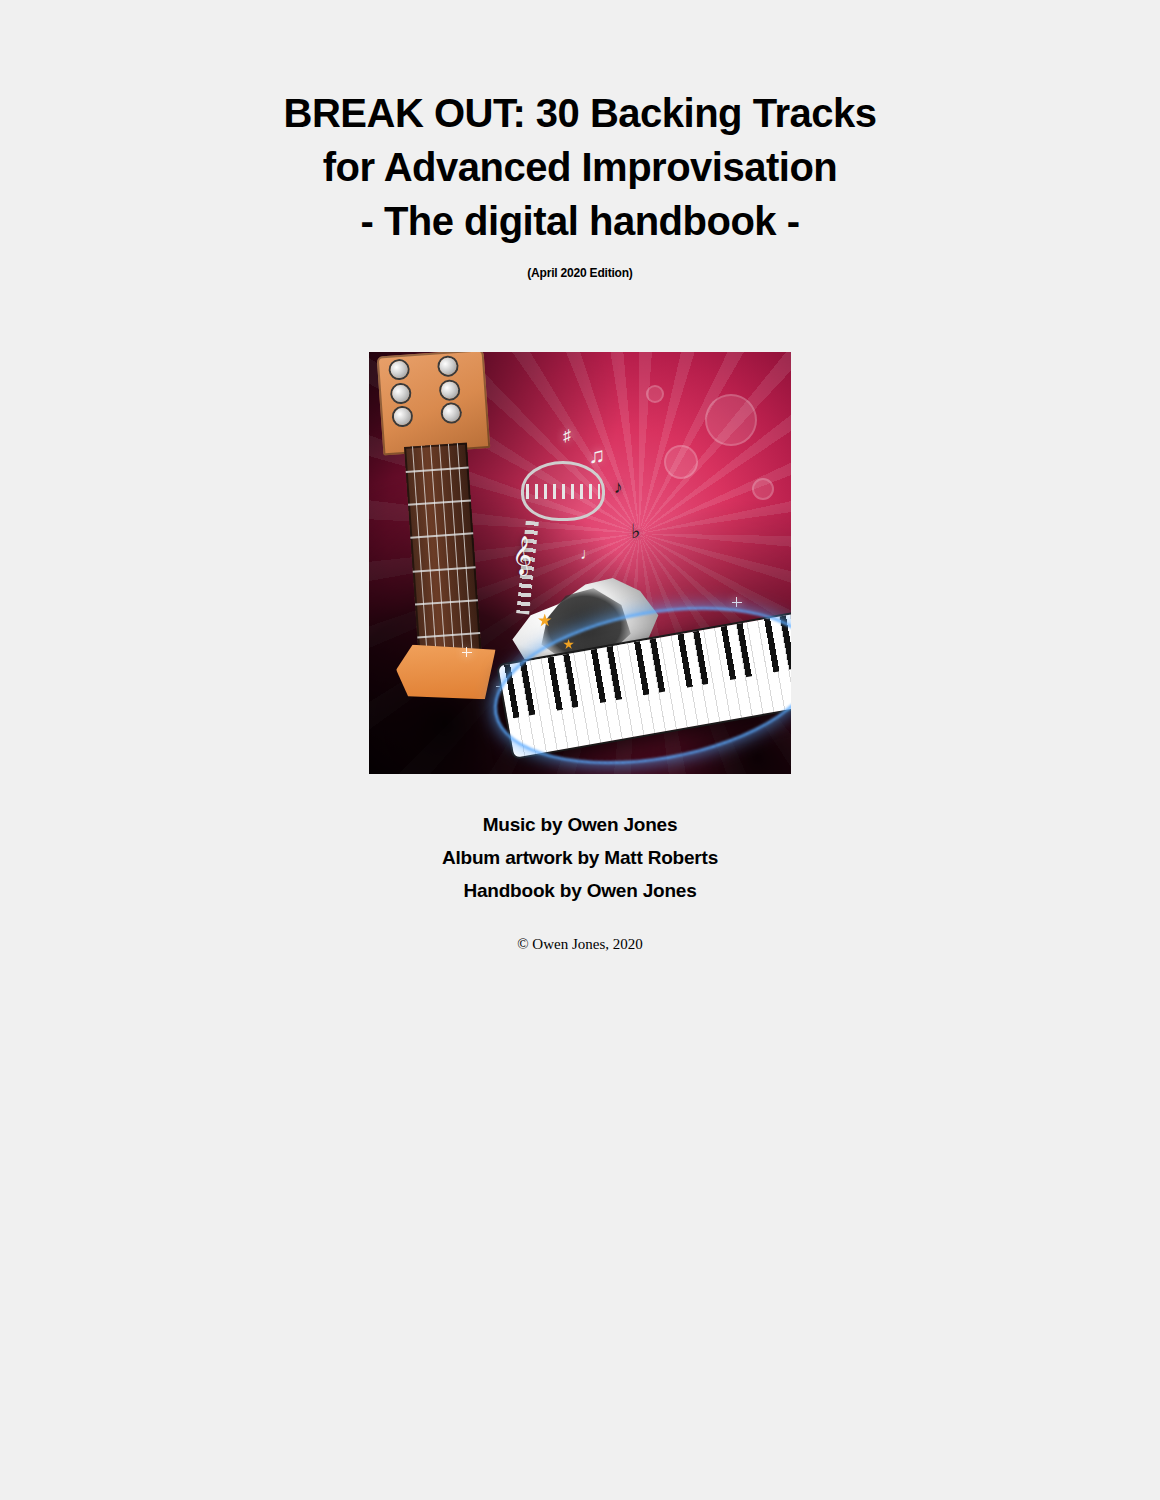BREAK OUT: 30 Backing Tracks for Advanced Improvisation - The digital handbook -
(April 2020 Edition)
𝄞 ♫ ♪ ♯ ♭ ♩
Music by Owen Jones
Album artwork by Matt Roberts
Handbook by Owen Jones
© Owen Jones, 2020